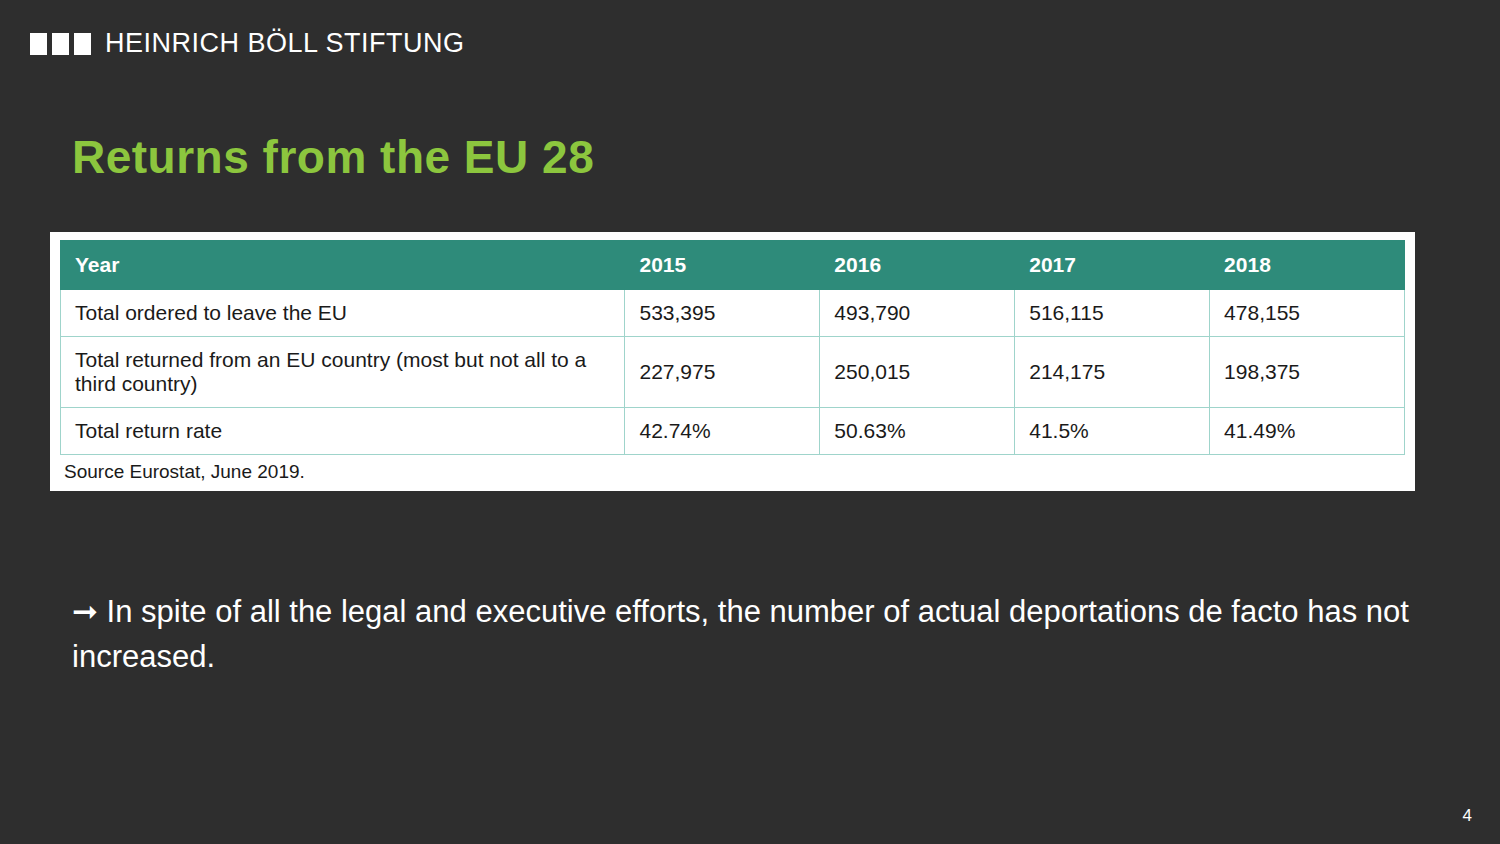HEINRICH BÖLL STIFTUNG
Returns from the EU 28
| Year | 2015 | 2016 | 2017 | 2018 |
| --- | --- | --- | --- | --- |
| Total ordered to leave the EU | 533,395 | 493,790 | 516,115 | 478,155 |
| Total returned from an EU country (most but not all to a third country) | 227,975 | 250,015 | 214,175 | 198,375 |
| Total return rate | 42.74% | 50.63% | 41.5% | 41.49% |
Source Eurostat, June 2019.
➞ In spite of all the legal and executive efforts, the number of actual deportations de facto has not increased.
4